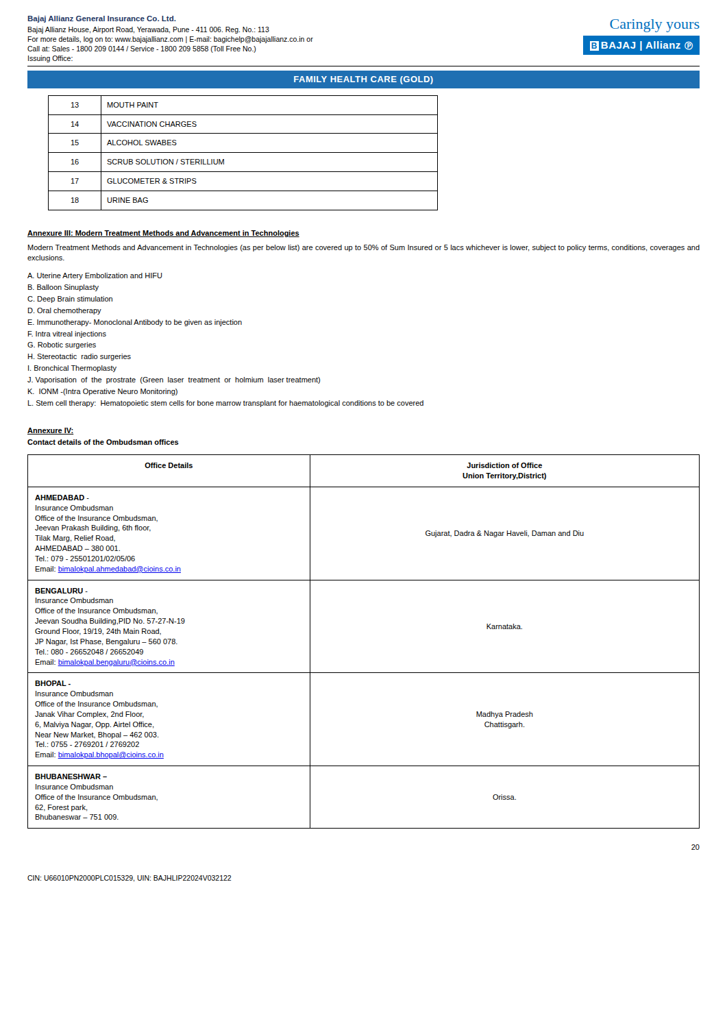Bajaj Allianz General Insurance Co. Ltd.
Bajaj Allianz House, Airport Road, Yerawada, Pune - 411 006. Reg. No.: 113
For more details, log on to: www.bajajallianz.com | E-mail: bagichelp@bajajallianz.co.in or
Call at: Sales - 1800 209 0144 / Service - 1800 209 5858 (Toll Free No.)
Issuing Office:
Caringly yours
BBAJAJ | Allianz Ⓟ
FAMILY HEALTH CARE (GOLD)
| 13 | MOUTH PAINT |
| 14 | VACCINATION CHARGES |
| 15 | ALCOHOL SWABES |
| 16 | SCRUB SOLUTION / STERILLIUM |
| 17 | GLUCOMETER & STRIPS |
| 18 | URINE BAG |
Annexure III: Modern Treatment Methods and Advancement in Technologies
Modern Treatment Methods and Advancement in Technologies (as per below list) are covered up to 50% of Sum Insured or 5 lacs whichever is lower, subject to policy terms, conditions, coverages and exclusions.
A. Uterine Artery Embolization and HIFU
B. Balloon Sinuplasty
C. Deep Brain stimulation
D. Oral chemotherapy
E. Immunotherapy- Monoclonal Antibody to be given as injection
F. Intra vitreal injections
G. Robotic surgeries
H. Stereotactic radio surgeries
I. Bronchical Thermoplasty
J. Vaporisation of the prostrate (Green laser treatment or holmium laser treatment)
K. IONM -(Intra Operative Neuro Monitoring)
L. Stem cell therapy: Hematopoietic stem cells for bone marrow transplant for haematological conditions to be covered
Annexure IV:
Contact details of the Ombudsman offices
| Office Details | Jurisdiction of Office Union Territory,District) |
| --- | --- |
| AHMEDABAD - Insurance Ombudsman Office of the Insurance Ombudsman, Jeevan Prakash Building, 6th floor, Tilak Marg, Relief Road, AHMEDABAD – 380 001. Tel.: 079 - 25501201/02/05/06 Email: bimalokpal.ahmedabad@cioins.co.in | Gujarat, Dadra & Nagar Haveli, Daman and Diu |
| BENGALURU - Insurance Ombudsman Office of the Insurance Ombudsman, Jeevan Soudha Building,PID No. 57-27-N-19 Ground Floor, 19/19, 24th Main Road, JP Nagar, Ist Phase, Bengaluru – 560 078. Tel.: 080 - 26652048 / 26652049 Email: bimalokpal.bengaluru@cioins.co.in | Karnataka. |
| BHOPAL - Insurance Ombudsman Office of the Insurance Ombudsman, Janak Vihar Complex, 2nd Floor, 6, Malviya Nagar, Opp. Airtel Office, Near New Market, Bhopal – 462 003. Tel.: 0755 - 2769201 / 2769202 Email: bimalokpal.bhopal@cioins.co.in | Madhya Pradesh Chattisgarh. |
| BHUBANESHWAR – Insurance Ombudsman Office of the Insurance Ombudsman, 62, Forest park, Bhubaneswar – 751 009. | Orissa. |
20
CIN: U66010PN2000PLC015329, UIN: BAJHLIP22024V032122